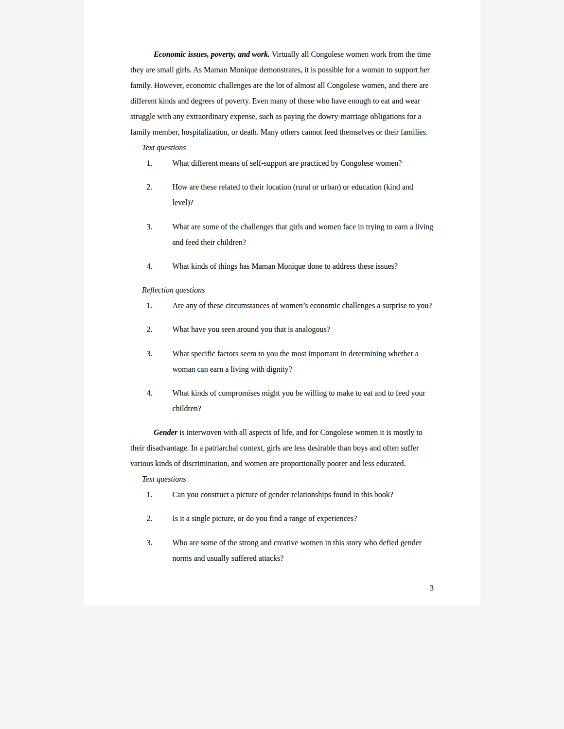Economic issues, poverty, and work. Virtually all Congolese women work from the time they are small girls. As Maman Monique demonstrates, it is possible for a woman to support her family. However, economic challenges are the lot of almost all Congolese women, and there are different kinds and degrees of poverty. Even many of those who have enough to eat and wear struggle with any extraordinary expense, such as paying the dowry-marriage obligations for a family member, hospitalization, or death. Many others cannot feed themselves or their families.
Text questions
What different means of self-support are practiced by Congolese women?
How are these related to their location (rural or urban) or education (kind and level)?
What are some of the challenges that girls and women face in trying to earn a living and feed their children?
What kinds of things has Maman Monique done to address these issues?
Reflection questions
Are any of these circumstances of women’s economic challenges a surprise to you?
What have you seen around you that is analogous?
What specific factors seem to you the most important in determining whether a woman can earn a living with dignity?
What kinds of compromises might you be willing to make to eat and to feed your children?
Gender is interwoven with all aspects of life, and for Congolese women it is mostly to their disadvantage. In a patriarchal context, girls are less desirable than boys and often suffer various kinds of discrimination, and women are proportionally poorer and less educated.
Text questions
Can you construct a picture of gender relationships found in this book?
Is it a single picture, or do you find a range of experiences?
Who are some of the strong and creative women in this story who defied gender norms and usually suffered attacks?
3